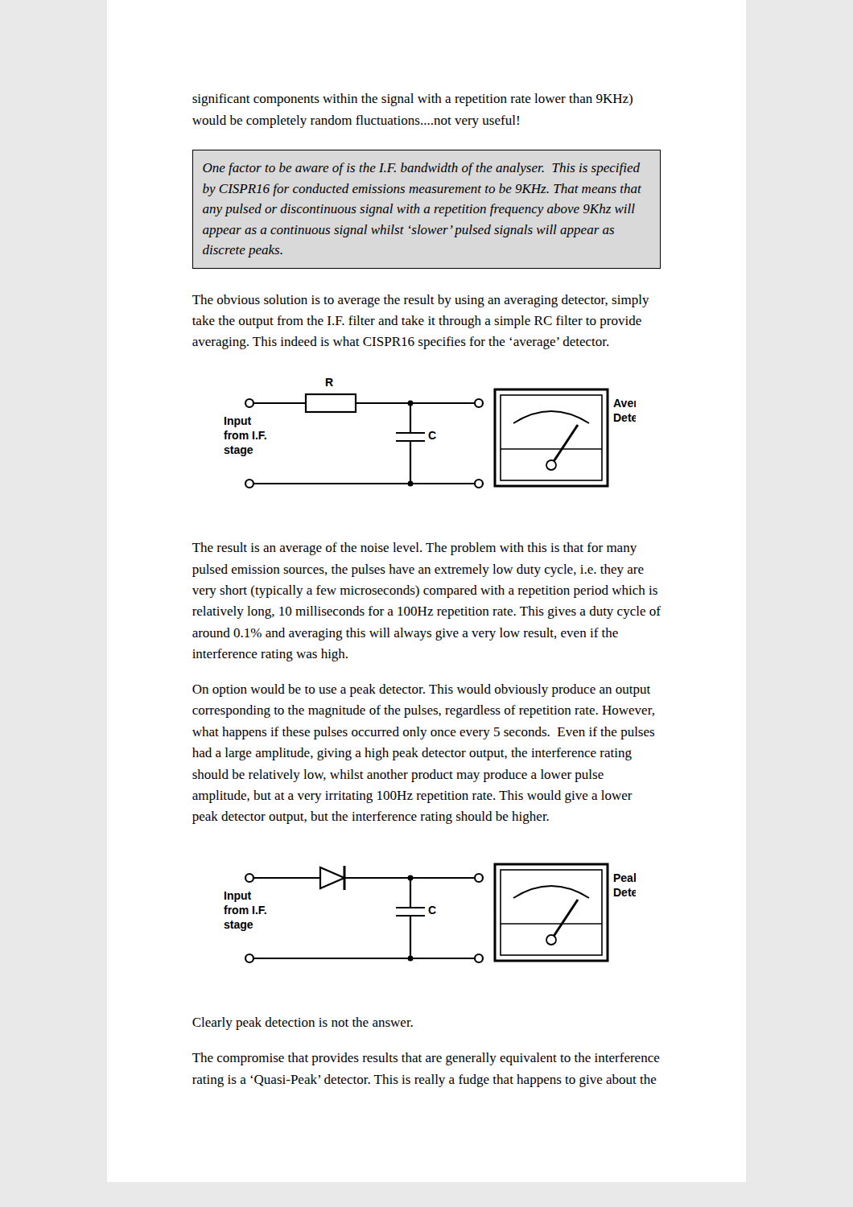significant components within the signal with a repetition rate lower than 9KHz) would be completely random fluctuations....not very useful!
One factor to be aware of is the I.F. bandwidth of the analyser. This is specified by CISPR16 for conducted emissions measurement to be 9KHz. That means that any pulsed or discontinuous signal with a repetition frequency above 9Khz will appear as a continuous signal whilst ‘slower’ pulsed signals will appear as discrete peaks.
The obvious solution is to average the result by using an averaging detector, simply take the output from the I.F. filter and take it through a simple RC filter to provide averaging. This indeed is what CISPR16 specifies for the ‘average’ detector.
Average detector circuit Input from I.F. stage feeds a series resistor R, then a shunt capacitor C, then an average detector meter. R C Input from I.F. stage Average Detector
The result is an average of the noise level. The problem with this is that for many pulsed emission sources, the pulses have an extremely low duty cycle, i.e. they are very short (typically a few microseconds) compared with a repetition period which is relatively long, 10 milliseconds for a 100Hz repetition rate. This gives a duty cycle of around 0.1% and averaging this will always give a very low result, even if the interference rating was high.
On option would be to use a peak detector. This would obviously produce an output corresponding to the magnitude of the pulses, regardless of repetition rate. However, what happens if these pulses occurred only once every 5 seconds. Even if the pulses had a large amplitude, giving a high peak detector output, the interference rating should be relatively low, whilst another product may produce a lower pulse amplitude, but at a very irritating 100Hz repetition rate. This would give a lower peak detector output, but the interference rating should be higher.
Peak detector circuit Input from I.F. stage feeds a series diode, then a shunt capacitor C, then a peak detector meter. C Input from I.F. stage Peak Detector
Clearly peak detection is not the answer.
The compromise that provides results that are generally equivalent to the interference rating is a ‘Quasi-Peak’ detector. This is really a fudge that happens to give about the